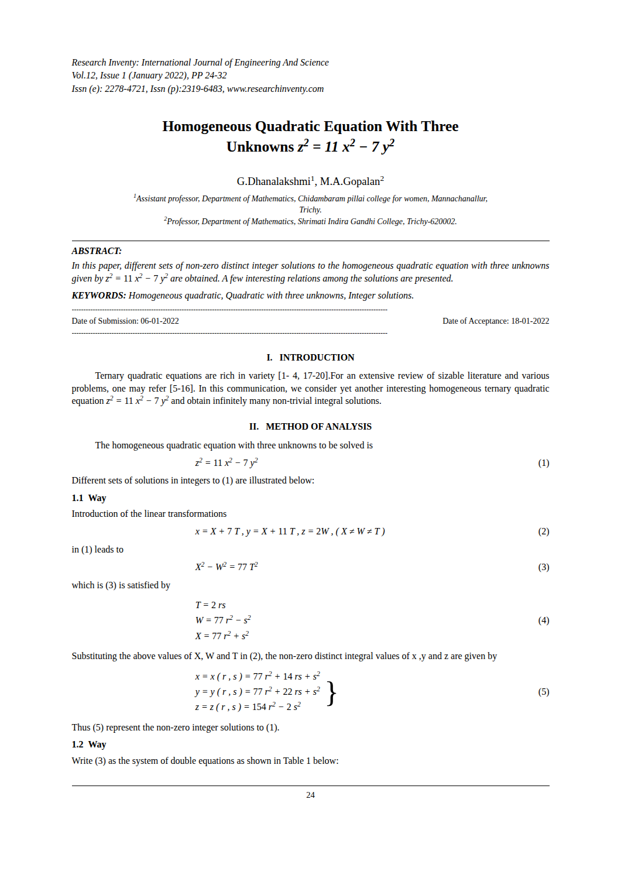Research Inventy: International Journal of Engineering And Science
Vol.12, Issue 1 (January 2022), PP 24-32
Issn (e): 2278-4721, Issn (p):2319-6483, www.researchinventy.com
Homogeneous Quadratic Equation With Three
Unknowns z2 = 11 x2 − 7 y2
G.Dhanalakshmi1, M.A.Gopalan2
1Assistant professor, Department of Mathematics, Chidambaram pillai college for women, Mannachanallur,
Trichy.
2Professor, Department of Mathematics, Shrimati Indira Gandhi College, Trichy-620002.
ABSTRACT:
In this paper, different sets of non-zero distinct integer solutions to the homogeneous quadratic equation with three unknowns given by z2 = 11 x2 − 7 y2 are obtained. A few interesting relations among the solutions are presented.
KEYWORDS: Homogeneous quadratic, Quadratic with three unknowns, Integer solutions.
---------------------------------------------------------------------------------------------------------------------------------------
Date of Submission: 06-01-2022 Date of Acceptance: 18-01-2022
---------------------------------------------------------------------------------------------------------------------------------------
I. INTRODUCTION
Ternary quadratic equations are rich in variety [1- 4, 17-20].For an extensive review of sizable literature and various problems, one may refer [5-16]. In this communication, we consider yet another interesting homogeneous ternary quadratic equation z2 = 11 x2 − 7 y2 and obtain infinitely many non-trivial integral solutions.
II. METHOD OF ANALYSIS
The homogeneous quadratic equation with three unknowns to be solved is
z2 = 11 x2 − 7 y2
(1)
Different sets of solutions in integers to (1) are illustrated below:
1.1 Way
Introduction of the linear transformations
x = X + 7 T , y = X + 11 T , z = 2 W , ( X ≠ W ≠ T )
(2)
in (1) leads to
X2 − W2 = 77 T2
(3)
which is (3) is satisfied by
T = 2 rs
W = 77 r2 − s2
X = 77 r2 + s2
(4)
Substituting the above values of X, W and T in (2), the non-zero distinct integral values of x ,y and z are given by
x = x ( r , s ) = 77 r2 + 14 rs + s2
y = y ( r , s ) = 77 r2 + 22 rs + s2
z = z ( r , s ) = 154 r2 − 2 s2
}
(5)
Thus (5) represent the non-zero integer solutions to (1).
1.2 Way
Write (3) as the system of double equations as shown in Table 1 below:
24